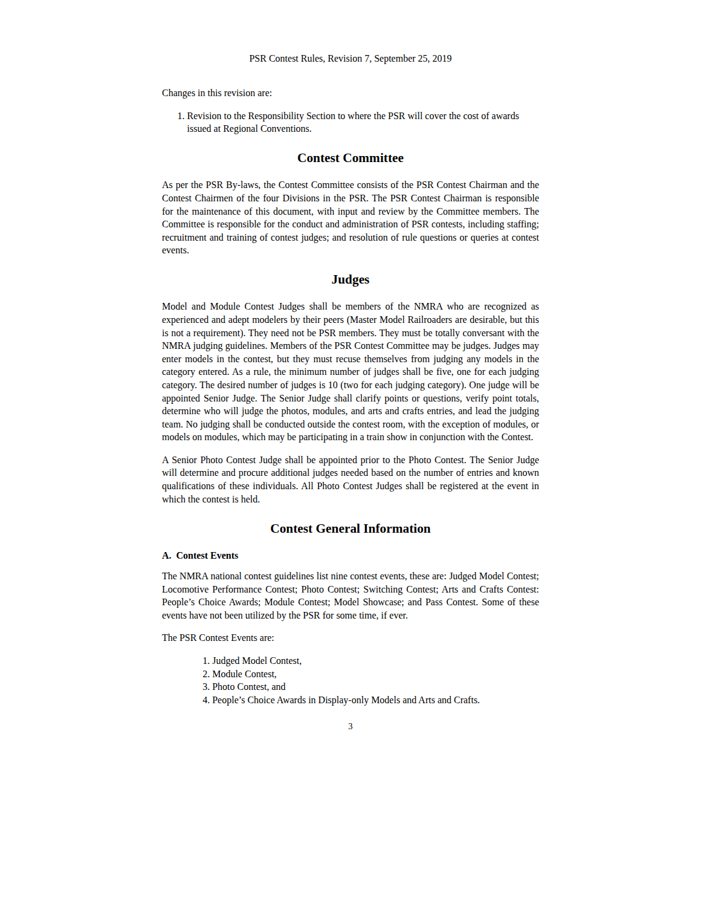PSR Contest Rules, Revision 7, September 25, 2019
Changes in this revision are:
Revision to the Responsibility Section to where the PSR will cover the cost of awards issued at Regional Conventions.
Contest Committee
As per the PSR By-laws, the Contest Committee consists of the PSR Contest Chairman and the Contest Chairmen of the four Divisions in the PSR. The PSR Contest Chairman is responsible for the maintenance of this document, with input and review by the Committee members. The Committee is responsible for the conduct and administration of PSR contests, including staffing; recruitment and training of contest judges; and resolution of rule questions or queries at contest events.
Judges
Model and Module Contest Judges shall be members of the NMRA who are recognized as experienced and adept modelers by their peers (Master Model Railroaders are desirable, but this is not a requirement). They need not be PSR members. They must be totally conversant with the NMRA judging guidelines. Members of the PSR Contest Committee may be judges. Judges may enter models in the contest, but they must recuse themselves from judging any models in the category entered. As a rule, the minimum number of judges shall be five, one for each judging category. The desired number of judges is 10 (two for each judging category). One judge will be appointed Senior Judge. The Senior Judge shall clarify points or questions, verify point totals, determine who will judge the photos, modules, and arts and crafts entries, and lead the judging team. No judging shall be conducted outside the contest room, with the exception of modules, or models on modules, which may be participating in a train show in conjunction with the Contest.
A Senior Photo Contest Judge shall be appointed prior to the Photo Contest. The Senior Judge will determine and procure additional judges needed based on the number of entries and known qualifications of these individuals. All Photo Contest Judges shall be registered at the event in which the contest is held.
Contest General Information
A. Contest Events
The NMRA national contest guidelines list nine contest events, these are: Judged Model Contest; Locomotive Performance Contest; Photo Contest; Switching Contest; Arts and Crafts Contest: People’s Choice Awards; Module Contest; Model Showcase; and Pass Contest. Some of these events have not been utilized by the PSR for some time, if ever.
The PSR Contest Events are:
Judged Model Contest,
Module Contest,
Photo Contest, and
People’s Choice Awards in Display-only Models and Arts and Crafts.
3